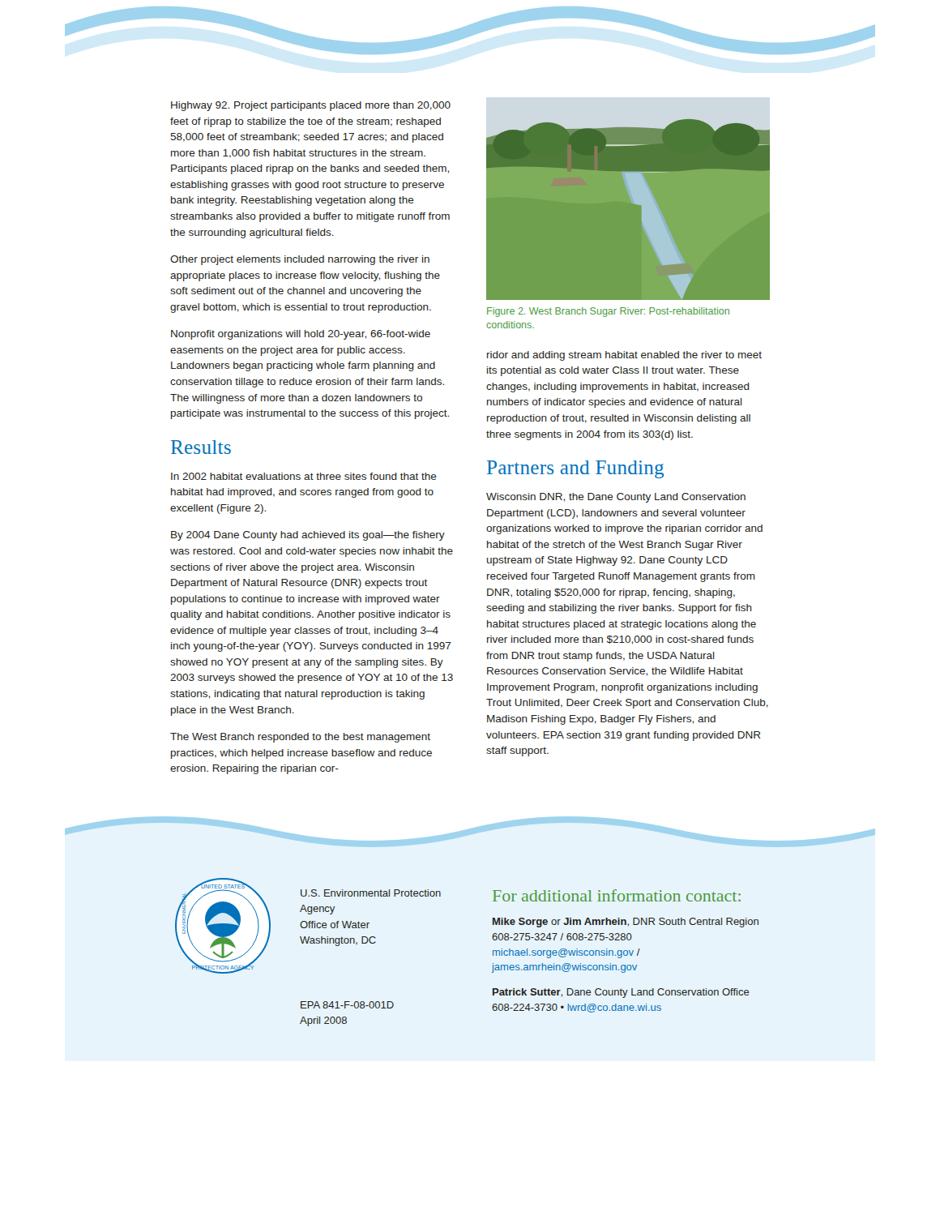Highway 92. Project participants placed more than 20,000 feet of riprap to stabilize the toe of the stream; reshaped 58,000 feet of streambank; seeded 17 acres; and placed more than 1,000 fish habitat structures in the stream. Participants placed riprap on the banks and seeded them, establishing grasses with good root structure to preserve bank integrity. Reestablishing vegetation along the streambanks also provided a buffer to mitigate runoff from the surrounding agricultural fields.
Other project elements included narrowing the river in appropriate places to increase flow velocity, flushing the soft sediment out of the channel and uncovering the gravel bottom, which is essential to trout reproduction.
Nonprofit organizations will hold 20-year, 66-foot-wide easements on the project area for public access. Landowners began practicing whole farm planning and conservation tillage to reduce erosion of their farm lands. The willingness of more than a dozen landowners to participate was instrumental to the success of this project.
Results
In 2002 habitat evaluations at three sites found that the habitat had improved, and scores ranged from good to excellent (Figure 2).
By 2004 Dane County had achieved its goal—the fishery was restored. Cool and cold-water species now inhabit the sections of river above the project area. Wisconsin Department of Natural Resource (DNR) expects trout populations to continue to increase with improved water quality and habitat conditions. Another positive indicator is evidence of multiple year classes of trout, including 3–4 inch young-of-the-year (YOY). Surveys conducted in 1997 showed no YOY present at any of the sampling sites. By 2003 surveys showed the presence of YOY at 10 of the 13 stations, indicating that natural reproduction is taking place in the West Branch.
The West Branch responded to the best management practices, which helped increase baseflow and reduce erosion. Repairing the riparian cor-
Figure 2. West Branch Sugar River: Post-rehabilitation conditions.
ridor and adding stream habitat enabled the river to meet its potential as cold water Class II trout water. These changes, including improvements in habitat, increased numbers of indicator species and evidence of natural reproduction of trout, resulted in Wisconsin delisting all three segments in 2004 from its 303(d) list.
Partners and Funding
Wisconsin DNR, the Dane County Land Conservation Department (LCD), landowners and several volunteer organizations worked to improve the riparian corridor and habitat of the stretch of the West Branch Sugar River upstream of State Highway 92. Dane County LCD received four Targeted Runoff Management grants from DNR, totaling $520,000 for riprap, fencing, shaping, seeding and stabilizing the river banks. Support for fish habitat structures placed at strategic locations along the river included more than $210,000 in cost-shared funds from DNR trout stamp funds, the USDA Natural Resources Conservation Service, the Wildlife Habitat Improvement Program, nonprofit organizations including Trout Unlimited, Deer Creek Sport and Conservation Club, Madison Fishing Expo, Badger Fly Fishers, and volunteers. EPA section 319 grant funding provided DNR staff support.
UNITED STATES PROTECTION AGENCY ENVIRONMENTAL
U.S. Environmental Protection Agency
Office of Water
Washington, DC
EPA 841-F-08-001D
April 2008
For additional information contact:
Mike Sorge or Jim Amrhein, DNR South Central Region
608-275-3247 / 608-275-3280
michael.sorge@wisconsin.gov / james.amrhein@wisconsin.gov
Patrick Sutter, Dane County Land Conservation Office
608-224-3730 • lwrd@co.dane.wi.us